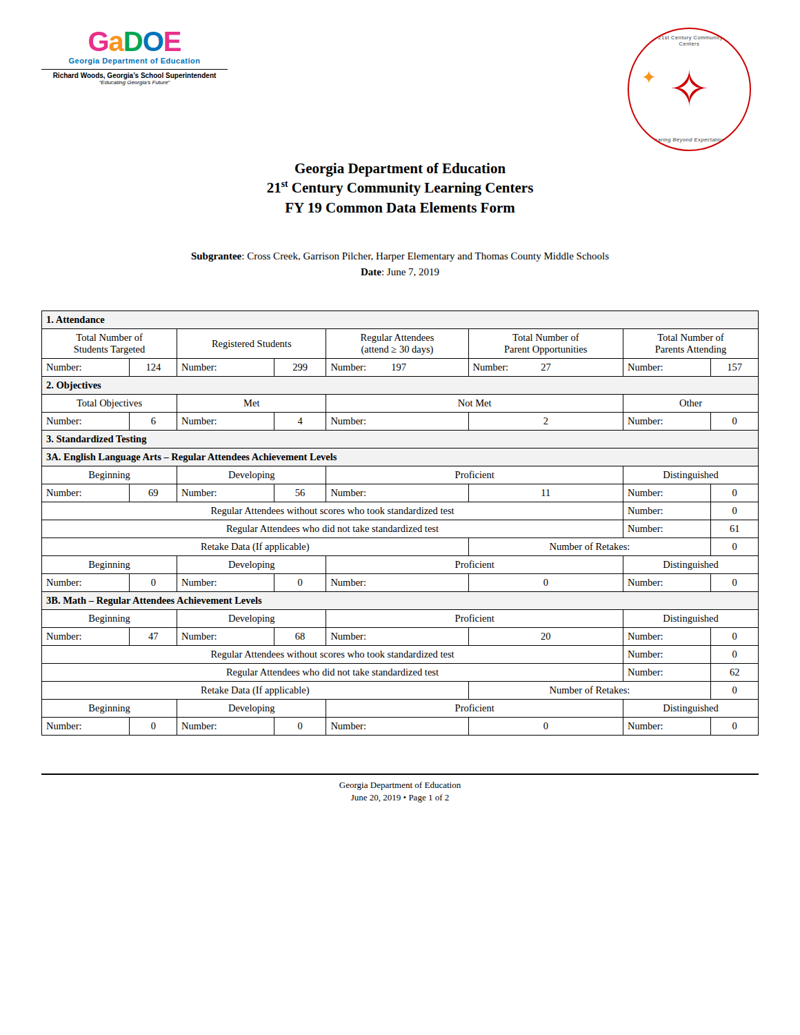GaDOE
Georgia Department of Education
Richard Woods, Georgia’s School Superintendent “Educating Georgia’s Future”
Georgia’s 21st Century Community Learning Centers
✦
✧
Soaring Beyond Expectations
Georgia Department of Education
21st Century Community Learning Centers
FY 19 Common Data Elements Form
Subgrantee: Cross Creek, Garrison Pilcher, Harper Elementary and Thomas County Middle Schools
Date: June 7, 2019
| 1. Attendance |
| Total Number of Students Targeted | Registered Students | Regular Attendees (attend ≥ 30 days) | Total Number of Parent Opportunities | Total Number of Parents Attending |
| Number: | 124 | Number: | 299 | Number: 197 | Number: 27 | Number: | 157 |
| 2. Objectives |
| Total Objectives | Met | Not Met | Other |
| Number: | 6 | Number: | 4 | Number: | 2 | Number: | 0 |
| 3. Standardized Testing |
| 3A. English Language Arts – Regular Attendees Achievement Levels |
| Beginning | Developing | Proficient | Distinguished |
| Number: | 69 | Number: | 56 | Number: | 11 | Number: | 0 |
| Regular Attendees without scores who took standardized test | Number: | 0 |
| Regular Attendees who did not take standardized test | Number: | 61 |
| Retake Data (If applicable) | Number of Retakes: | 0 |
| Beginning | Developing | Proficient | Distinguished |
| Number: | 0 | Number: | 0 | Number: | 0 | Number: | 0 |
| 3B. Math – Regular Attendees Achievement Levels |
| Beginning | Developing | Proficient | Distinguished |
| Number: | 47 | Number: | 68 | Number: | 20 | Number: | 0 |
| Regular Attendees without scores who took standardized test | Number: | 0 |
| Regular Attendees who did not take standardized test | Number: | 62 |
| Retake Data (If applicable) | Number of Retakes: | 0 |
| Beginning | Developing | Proficient | Distinguished |
| Number: | 0 | Number: | 0 | Number: | 0 | Number: | 0 |
Georgia Department of Education
June 20, 2019 • Page 1 of 2